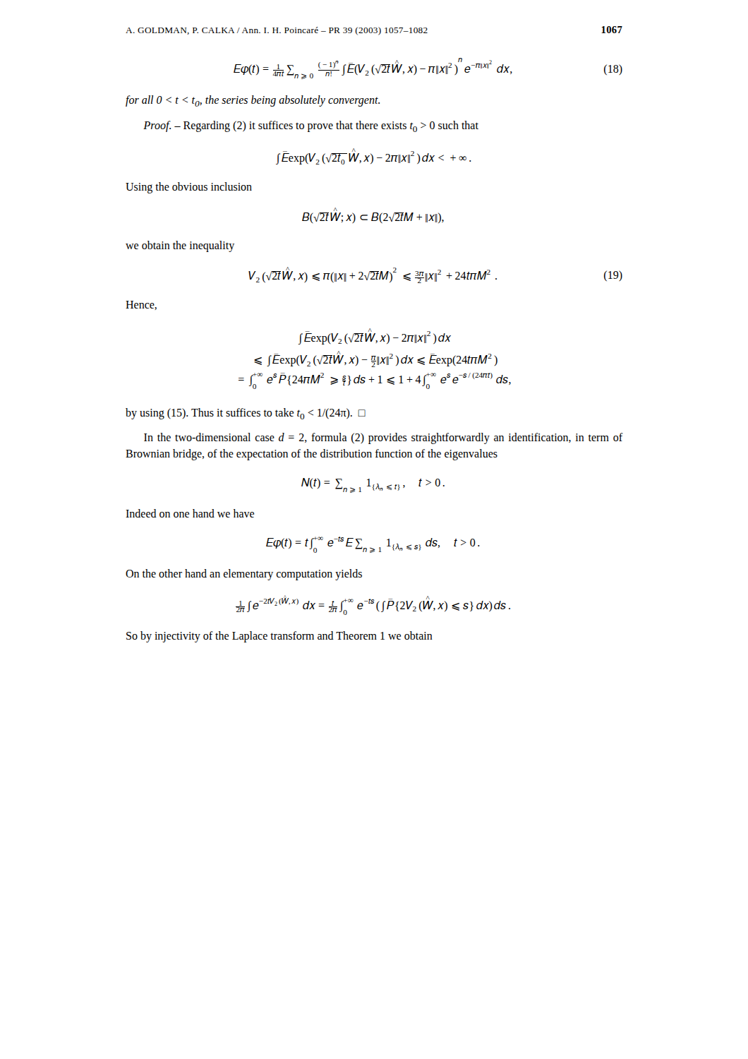A. GOLDMAN, P. CALKA / Ann. I. H. Poincaré – PR 39 (2003) 1057–1082 1067
Eφ(t) = 14πt ∑n⩾0 (−1)nn! ∫ E¯ ( V2 (2tW^,x) −π‖x‖2 ) n e−π‖x‖2 dx, (18)
for all 0 < t < t0, the series being absolutely convergent.
Proof. – Regarding (2) it suffices to prove that there exists t0 > 0 such that
∫ E¯ exp ( V2 (2t0W^,x) −2π‖x‖2 ) dx <+∞.
Using the obvious inclusion
B(2tW^;x) ⊂ B(22tM+‖x‖),
we obtain the inequality
V2 (2tW^,x) ⩽ π(‖x‖+22tM)2 ⩽ 3π2 ‖x‖2 +24tπM2. (19)
Hence,
∫ E¯ exp( V2 (2tW^,x) −2π‖x‖2 )dx ⩽ ∫ E¯ exp ( V2 (2tW^,x) − π2 ‖x‖2 ) dx ⩽ E¯ exp(24tπM2) = ∫0+∞ es P¯ { 24πM2 ⩾ st } ds +1 ⩽1+4 ∫0+∞ es e−s/(24πt) ds,
by using (15). Thus it suffices to take t0 < 1/(24π). □
In the two-dimensional case d = 2, formula (2) provides straightforwardly an identification, in term of Brownian bridge, of the expectation of the distribution function of the eigenvalues
N(t)= ∑n⩾1 1{λn⩽t} ,t>0.
Indeed on one hand we have
Eφ(t)=t ∫0+∞ e−ts E ∑n⩾1 1{λn⩽s} ds, t>0.
On the other hand an elementary computation yields
12π ∫ e−2tV2(W^,x) dx = t2π ∫0+∞ e−ts ( ∫ P¯ {2V2(W^,x)⩽s} dx ) ds.
So by injectivity of the Laplace transform and Theorem 1 we obtain